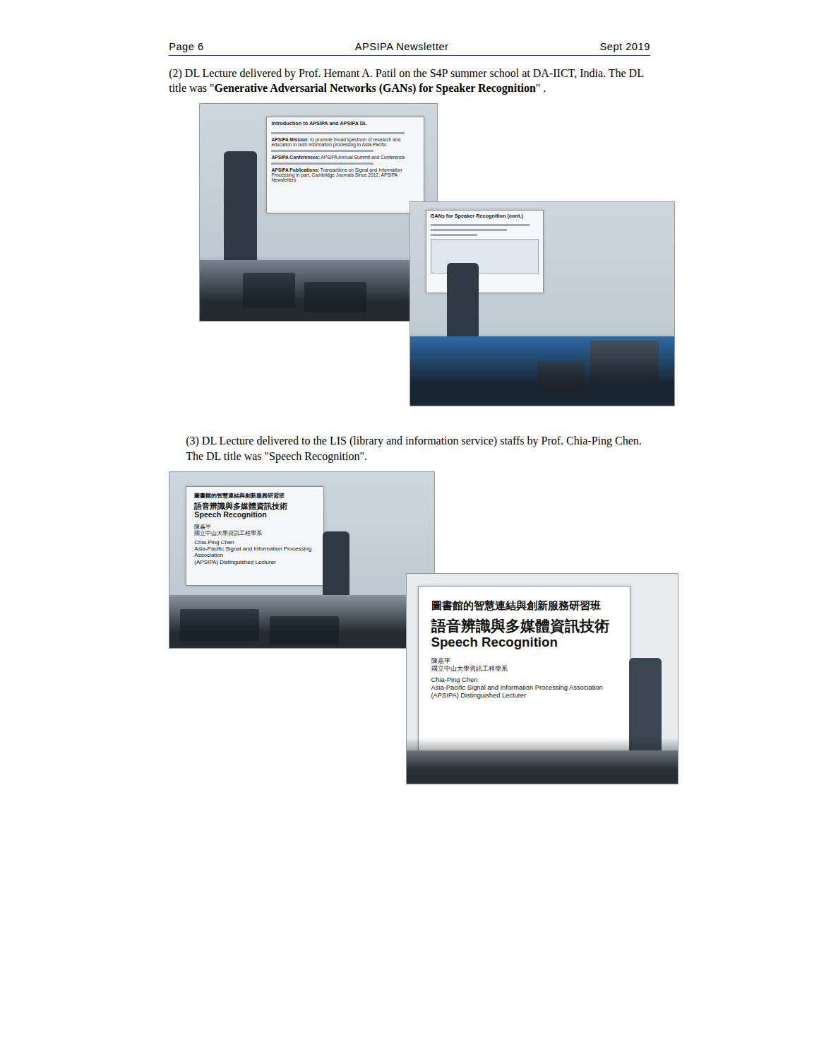Page 6 APSIPA Newsletter Sept 2019
(2) DL Lecture delivered by Prof. Hemant A. Patil on the S4P summer school at DA-IICT, India. The DL title was "Generative Adversarial Networks (GANs) for Speaker Recognition" .
Introduction to APSIPA and APSIPA DL
APSIPA Mission: to promote broad spectrum of research and education in both information processing in Asia-Pacific
APSIPA Conferences: APSIPA Annual Summit and Conference
APSIPA Publications: Transactions on Signal and Information Processing in part, Cambridge Journals Since 2012, APSIPA Newsletters
GANs for Speaker Recognition (cont.)
(3) DL Lecture delivered to the LIS (library and information service) staffs by Prof. Chia-Ping Chen. The DL title was "Speech Recognition".
圖書館的智慧連結與創新服務研習班
語音辨識與多媒體資訊技術
Speech Recognition
陳嘉平
國立中山大學資訊工程學系
Chia-Ping Chen
Asia-Pacific Signal and Information Processing Association
(APSIPA) Distinguished Lecturer
圖書館的智慧連結與創新服務研習班
語音辨識與多媒體資訊技術
Speech Recognition
陳嘉平
國立中山大學資訊工程學系
Chia-Ping Chen
Asia-Pacific Signal and Information Processing Association
(APSIPA) Distinguished Lecturer